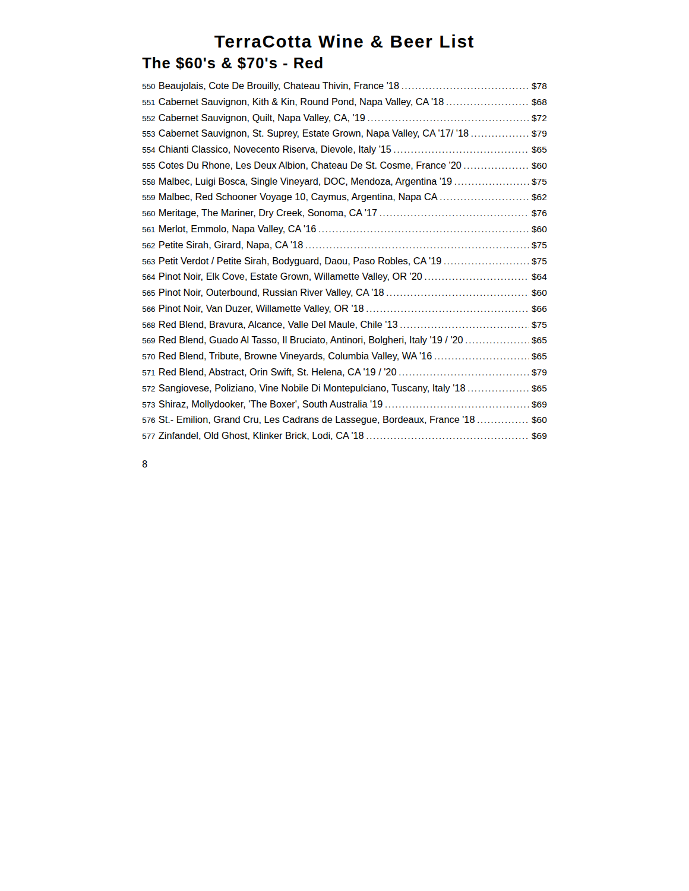TerraCotta Wine & Beer List
The $60's & $70's - Red
550 Beaujolais, Cote De Brouilly, Chateau Thivin, France '18........................................................................$78
551 Cabernet Sauvignon, Kith & Kin, Round Pond, Napa Valley, CA '18........................................................................$68
552 Cabernet Sauvignon, Quilt, Napa Valley, CA, '19........................................................................$72
553 Cabernet Sauvignon, St. Suprey, Estate Grown, Napa Valley, CA '17/ '18........................................................................$79
554 Chianti Classico, Novecento Riserva, Dievole, Italy '15........................................................................$65
555 Cotes Du Rhone, Les Deux Albion, Chateau De St. Cosme, France '20........................................................................$60
558 Malbec, Luigi Bosca, Single Vineyard, DOC, Mendoza, Argentina '19........................................................................$75
559 Malbec, Red Schooner Voyage 10, Caymus, Argentina, Napa CA........................................................................$62
560 Meritage, The Mariner, Dry Creek, Sonoma, CA '17........................................................................$76
561 Merlot, Emmolo, Napa Valley, CA '16........................................................................$60
562 Petite Sirah, Girard, Napa, CA '18........................................................................$75
563 Petit Verdot / Petite Sirah, Bodyguard, Daou, Paso Robles, CA '19........................................................................$75
564 Pinot Noir, Elk Cove, Estate Grown, Willamette Valley, OR '20........................................................................$64
565 Pinot Noir, Outerbound, Russian River Valley, CA '18........................................................................$60
566 Pinot Noir, Van Duzer, Willamette Valley, OR '18........................................................................$66
568 Red Blend, Bravura, Alcance, Valle Del Maule, Chile '13........................................................................$75
569 Red Blend, Guado Al Tasso, Il Bruciato, Antinori, Bolgheri, Italy '19 / '20........................................................................$65
570 Red Blend, Tribute, Browne Vineyards, Columbia Valley, WA '16........................................................................$65
571 Red Blend, Abstract, Orin Swift, St. Helena, CA '19 / '20........................................................................$79
572 Sangiovese, Poliziano, Vine Nobile Di Montepulciano, Tuscany, Italy '18........................................................................$65
573 Shiraz, Mollydooker, 'The Boxer', South Australia '19........................................................................$69
576 St.- Emilion, Grand Cru, Les Cadrans de Lassegue, Bordeaux, France '18........................................................................$60
577 Zinfandel, Old Ghost, Klinker Brick, Lodi, CA '18........................................................................$69
8